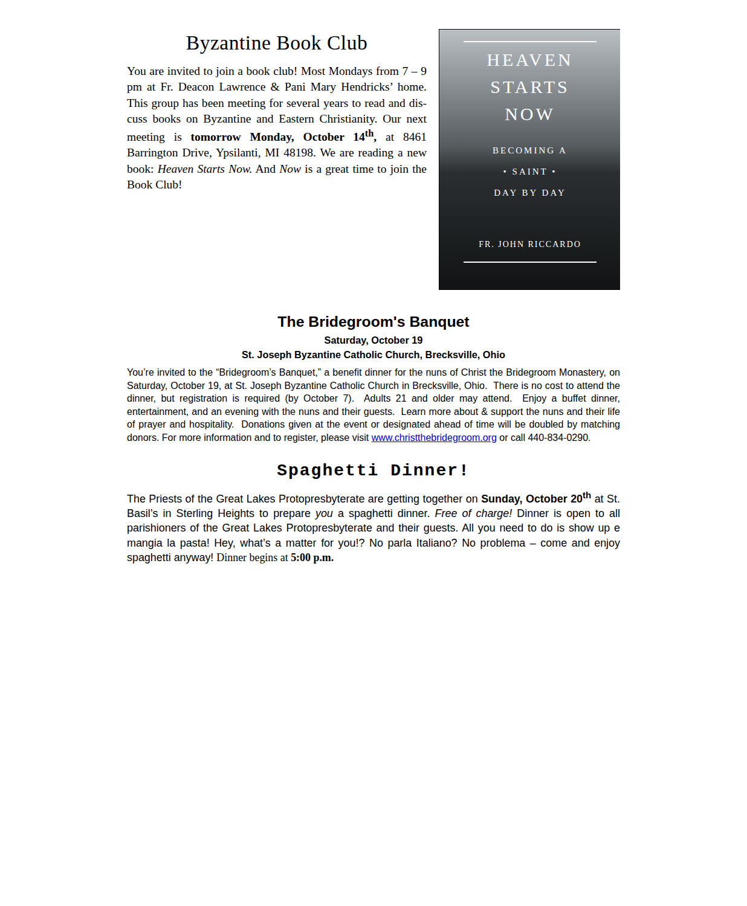Byzantine Book Club
You are invited to join a book club! Most Mondays from 7 – 9 pm at Fr. Deacon Lawrence & Pani Mary Hendricks’ home. This group has been meeting for several years to read and discuss books on Byzantine and Eastern Christianity. Our next meeting is tomorrow Monday, October 14th, at 8461 Barrington Drive, Ypsilanti, MI 48198. We are reading a new book: Heaven Starts Now. And Now is a great time to join the Book Club!
The Bridegroom's Banquet
Saturday, October 19
St. Joseph Byzantine Catholic Church, Brecksville, Ohio
You’re invited to the “Bridegroom’s Banquet,” a benefit dinner for the nuns of Christ the Bridegroom Monastery, on Saturday, October 19, at St. Joseph Byzantine Catholic Church in Brecksville, Ohio. There is no cost to attend the dinner, but registration is required (by October 7). Adults 21 and older may attend. Enjoy a buffet dinner, entertainment, and an evening with the nuns and their guests. Learn more about & support the nuns and their life of prayer and hospitality. Donations given at the event or designated ahead of time will be doubled by matching donors. For more information and to register, please visit www.christthebridegroom.org or call 440-834-0290.
Spaghetti Dinner!
The Priests of the Great Lakes Protopresbyterate are getting together on Sunday, October 20th at St. Basil’s in Sterling Heights to prepare you a spaghetti dinner. Free of charge! Dinner is open to all parishioners of the Great Lakes Protopresbyterate and their guests. All you need to do is show up e mangia la pasta! Hey, what’s a matter for you!? No parla Italiano? No problema – come and enjoy spaghetti anyway! Dinner begins at 5:00 p.m.